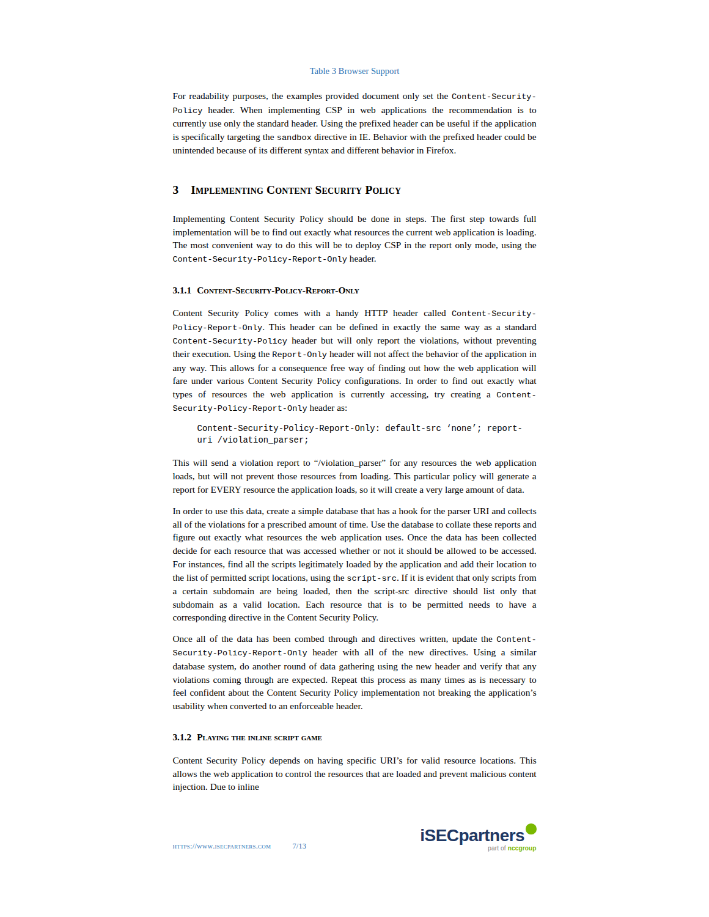Table 3 Browser Support
For readability purposes, the examples provided document only set the Content-Security-Policy header. When implementing CSP in web applications the recommendation is to currently use only the standard header. Using the prefixed header can be useful if the application is specifically targeting the sandbox directive in IE. Behavior with the prefixed header could be unintended because of its different syntax and different behavior in Firefox.
3 Implementing Content Security Policy
Implementing Content Security Policy should be done in steps. The first step towards full implementation will be to find out exactly what resources the current web application is loading. The most convenient way to do this will be to deploy CSP in the report only mode, using the Content-Security-Policy-Report-Only header.
3.1.1 Content-Security-Policy-Report-Only
Content Security Policy comes with a handy HTTP header called Content-Security-Policy-Report-Only. This header can be defined in exactly the same way as a standard Content-Security-Policy header but will only report the violations, without preventing their execution. Using the Report-Only header will not affect the behavior of the application in any way. This allows for a consequence free way of finding out how the web application will fare under various Content Security Policy configurations. In order to find out exactly what types of resources the web application is currently accessing, try creating a Content-Security-Policy-Report-Only header as:
Content-Security-Policy-Report-Only: default-src ‘none’; report-uri /violation_parser;
This will send a violation report to “/violation_parser” for any resources the web application loads, but will not prevent those resources from loading. This particular policy will generate a report for EVERY resource the application loads, so it will create a very large amount of data.
In order to use this data, create a simple database that has a hook for the parser URI and collects all of the violations for a prescribed amount of time. Use the database to collate these reports and figure out exactly what resources the web application uses. Once the data has been collected decide for each resource that was accessed whether or not it should be allowed to be accessed. For instances, find all the scripts legitimately loaded by the application and add their location to the list of permitted script locations, using the script-src. If it is evident that only scripts from a certain subdomain are being loaded, then the script-src directive should list only that subdomain as a valid location. Each resource that is to be permitted needs to have a corresponding directive in the Content Security Policy.
Once all of the data has been combed through and directives written, update the Content-Security-Policy-Report-Only header with all of the new directives. Using a similar database system, do another round of data gathering using the new header and verify that any violations coming through are expected. Repeat this process as many times as is necessary to feel confident about the Content Security Policy implementation not breaking the application’s usability when converted to an enforceable header.
3.1.2 Playing the inline script game
Content Security Policy depends on having specific URI’s for valid resource locations. This allows the web application to control the resources that are loaded and prevent malicious content injection. Due to inline
https://www.isecpartners.com 7/13
iSECpartners
part of nccgroup